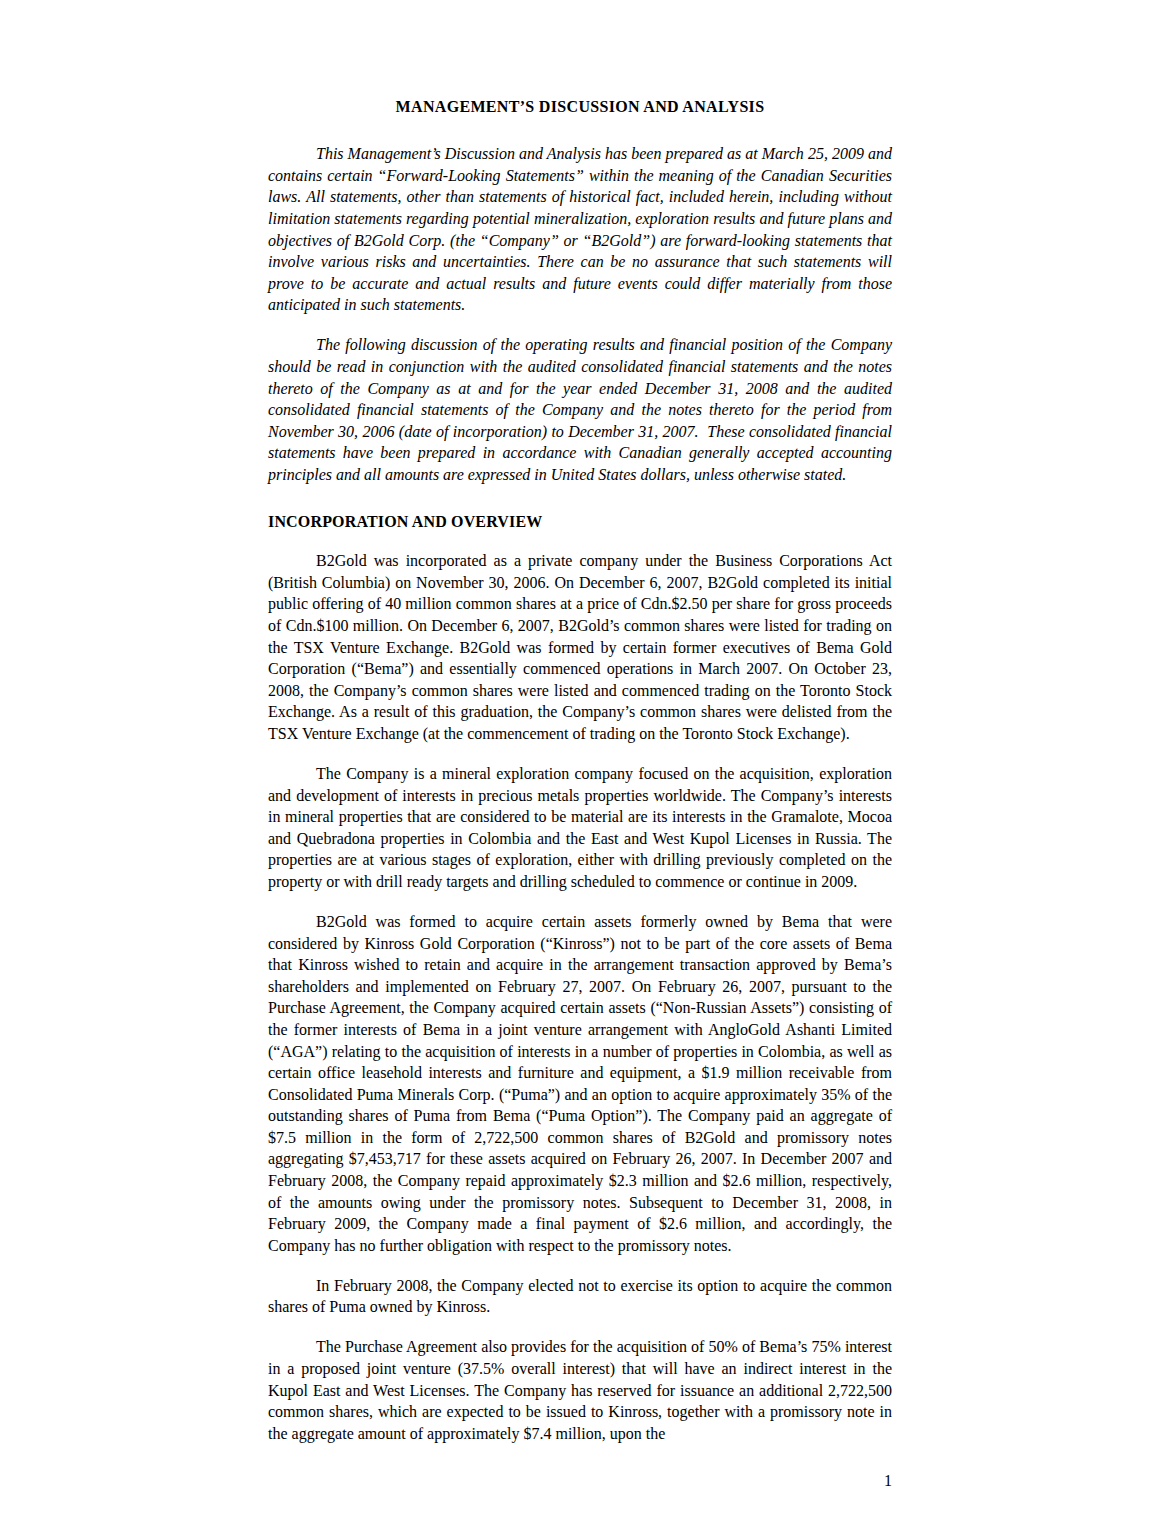MANAGEMENT’S DISCUSSION AND ANALYSIS
This Management’s Discussion and Analysis has been prepared as at March 25, 2009 and contains certain “Forward-Looking Statements” within the meaning of the Canadian Securities laws. All statements, other than statements of historical fact, included herein, including without limitation statements regarding potential mineralization, exploration results and future plans and objectives of B2Gold Corp. (the “Company” or “B2Gold”) are forward-looking statements that involve various risks and uncertainties. There can be no assurance that such statements will prove to be accurate and actual results and future events could differ materially from those anticipated in such statements.
The following discussion of the operating results and financial position of the Company should be read in conjunction with the audited consolidated financial statements and the notes thereto of the Company as at and for the year ended December 31, 2008 and the audited consolidated financial statements of the Company and the notes thereto for the period from November 30, 2006 (date of incorporation) to December 31, 2007. These consolidated financial statements have been prepared in accordance with Canadian generally accepted accounting principles and all amounts are expressed in United States dollars, unless otherwise stated.
INCORPORATION AND OVERVIEW
B2Gold was incorporated as a private company under the Business Corporations Act (British Columbia) on November 30, 2006. On December 6, 2007, B2Gold completed its initial public offering of 40 million common shares at a price of Cdn.$2.50 per share for gross proceeds of Cdn.$100 million. On December 6, 2007, B2Gold’s common shares were listed for trading on the TSX Venture Exchange. B2Gold was formed by certain former executives of Bema Gold Corporation (“Bema”) and essentially commenced operations in March 2007. On October 23, 2008, the Company’s common shares were listed and commenced trading on the Toronto Stock Exchange. As a result of this graduation, the Company’s common shares were delisted from the TSX Venture Exchange (at the commencement of trading on the Toronto Stock Exchange).
The Company is a mineral exploration company focused on the acquisition, exploration and development of interests in precious metals properties worldwide. The Company’s interests in mineral properties that are considered to be material are its interests in the Gramalote, Mocoa and Quebradona properties in Colombia and the East and West Kupol Licenses in Russia. The properties are at various stages of exploration, either with drilling previously completed on the property or with drill ready targets and drilling scheduled to commence or continue in 2009.
B2Gold was formed to acquire certain assets formerly owned by Bema that were considered by Kinross Gold Corporation (“Kinross”) not to be part of the core assets of Bema that Kinross wished to retain and acquire in the arrangement transaction approved by Bema’s shareholders and implemented on February 27, 2007. On February 26, 2007, pursuant to the Purchase Agreement, the Company acquired certain assets (“Non-Russian Assets”) consisting of the former interests of Bema in a joint venture arrangement with AngloGold Ashanti Limited (“AGA”) relating to the acquisition of interests in a number of properties in Colombia, as well as certain office leasehold interests and furniture and equipment, a $1.9 million receivable from Consolidated Puma Minerals Corp. (“Puma”) and an option to acquire approximately 35% of the outstanding shares of Puma from Bema (“Puma Option”). The Company paid an aggregate of $7.5 million in the form of 2,722,500 common shares of B2Gold and promissory notes aggregating $7,453,717 for these assets acquired on February 26, 2007. In December 2007 and February 2008, the Company repaid approximately $2.3 million and $2.6 million, respectively, of the amounts owing under the promissory notes. Subsequent to December 31, 2008, in February 2009, the Company made a final payment of $2.6 million, and accordingly, the Company has no further obligation with respect to the promissory notes.
In February 2008, the Company elected not to exercise its option to acquire the common shares of Puma owned by Kinross.
The Purchase Agreement also provides for the acquisition of 50% of Bema’s 75% interest in a proposed joint venture (37.5% overall interest) that will have an indirect interest in the Kupol East and West Licenses. The Company has reserved for issuance an additional 2,722,500 common shares, which are expected to be issued to Kinross, together with a promissory note in the aggregate amount of approximately $7.4 million, upon the
1